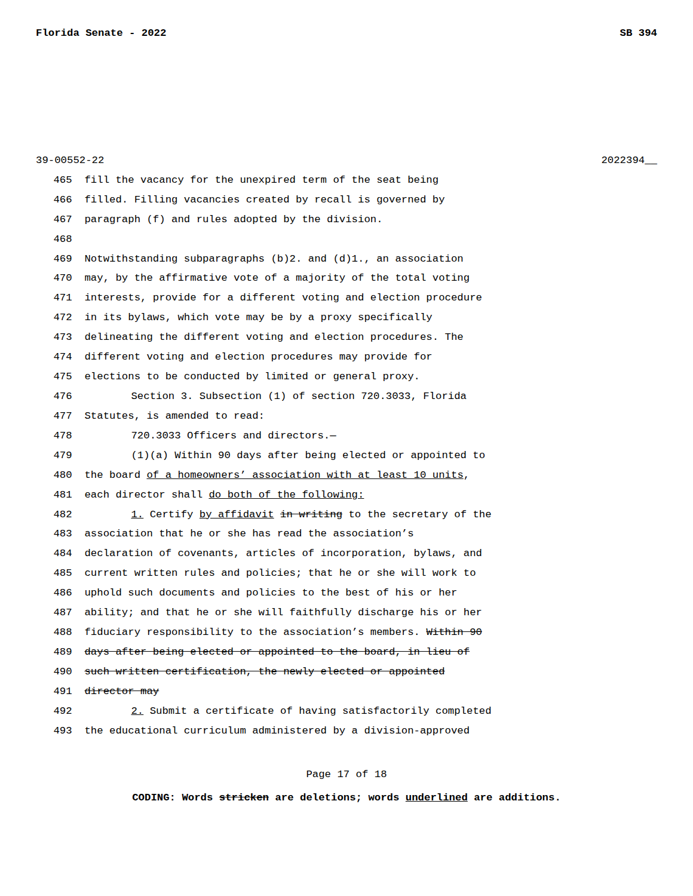Florida Senate - 2022 SB 394
39-00552-22 2022394__
465 fill the vacancy for the unexpired term of the seat being
466 filled. Filling vacancies created by recall is governed by
467 paragraph (f) and rules adopted by the division.
468
469 Notwithstanding subparagraphs (b)2. and (d)1., an association
470 may, by the affirmative vote of a majority of the total voting
471 interests, provide for a different voting and election procedure
472 in its bylaws, which vote may be by a proxy specifically
473 delineating the different voting and election procedures. The
474 different voting and election procedures may provide for
475 elections to be conducted by limited or general proxy.
476 Section 3. Subsection (1) of section 720.3033, Florida
477 Statutes, is amended to read:
478 720.3033 Officers and directors.—
479 (1)(a) Within 90 days after being elected or appointed to
480 the board of a homeowners’ association with at least 10 units,
481 each director shall do both of the following:
482 1. Certify by affidavit in writing to the secretary of the
483 association that he or she has read the association’s
484 declaration of covenants, articles of incorporation, bylaws, and
485 current written rules and policies; that he or she will work to
486 uphold such documents and policies to the best of his or her
487 ability; and that he or she will faithfully discharge his or her
488 fiduciary responsibility to the association’s members. Within 90
489 days after being elected or appointed to the board, in lieu of
490 such written certification, the newly elected or appointed
491 director may
492 2. Submit a certificate of having satisfactorily completed
493 the educational curriculum administered by a division-approved
Page 17 of 18
CODING: Words stricken are deletions; words underlined are additions.